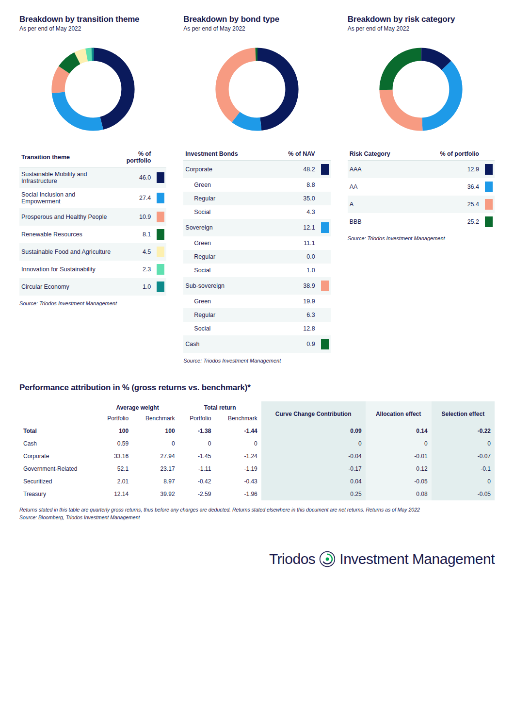Breakdown by transition theme
As per end of May 2022
| Transition theme | % of portfolio | |
| --- | --- | --- |
| Sustainable Mobility and Infrastructure | 46.0 | |
| Social Inclusion and Empowerment | 27.4 | |
| Prosperous and Healthy People | 10.9 | |
| Renewable Resources | 8.1 | |
| Sustainable Food and Agriculture | 4.5 | |
| Innovation for Sustainability | 2.3 | |
| Circular Economy | 1.0 | |
Source: Triodos Investment Management
Breakdown by bond type
As per end of May 2022
| Investment Bonds | % of NAV | |
| --- | --- | --- |
| Corporate | 48.2 | |
| Green | 8.8 | |
| Regular | 35.0 | |
| Social | 4.3 | |
| Sovereign | 12.1 | |
| Green | 11.1 | |
| Regular | 0.0 | |
| Social | 1.0 | |
| Sub-sovereign | 38.9 | |
| Green | 19.9 | |
| Regular | 6.3 | |
| Social | 12.8 | |
| Cash | 0.9 | |
Source: Triodos Investment Management
Breakdown by risk category
As per end of May 2022
| Risk Category | % of portfolio | |
| --- | --- | --- |
| AAA | 12.9 | |
| AA | 36.4 | |
| A | 25.4 | |
| BBB | 25.2 | |
Source: Triodos Investment Management
Performance attribution in % (gross returns vs. benchmark)*
| | Average weight | Total return | Curve Change Contribution | Allocation effect | Selection effect |
| --- | --- | --- | --- | --- | --- |
| | Portfolio | Benchmark | Portfolio | Benchmark |
| Total | 100 | 100 | -1.38 | -1.44 | 0.09 | 0.14 | -0.22 |
| Cash | 0.59 | 0 | 0 | 0 | 0 | 0 | 0 |
| Corporate | 33.16 | 27.94 | -1.45 | -1.24 | -0.04 | -0.01 | -0.07 |
| Government-Related | 52.1 | 23.17 | -1.11 | -1.19 | -0.17 | 0.12 | -0.1 |
| Securitized | 2.01 | 8.97 | -0.42 | -0.43 | 0.04 | -0.05 | 0 |
| Treasury | 12.14 | 39.92 | -2.59 | -1.96 | 0.25 | 0.08 | -0.05 |
Returns stated in this table are quarterly gross returns, thus before any charges are deducted. Returns stated elsewhere in this document are net returns. Returns as of May 2022
Source: Bloomberg, Triodos Investment Management
Triodos Investment Management